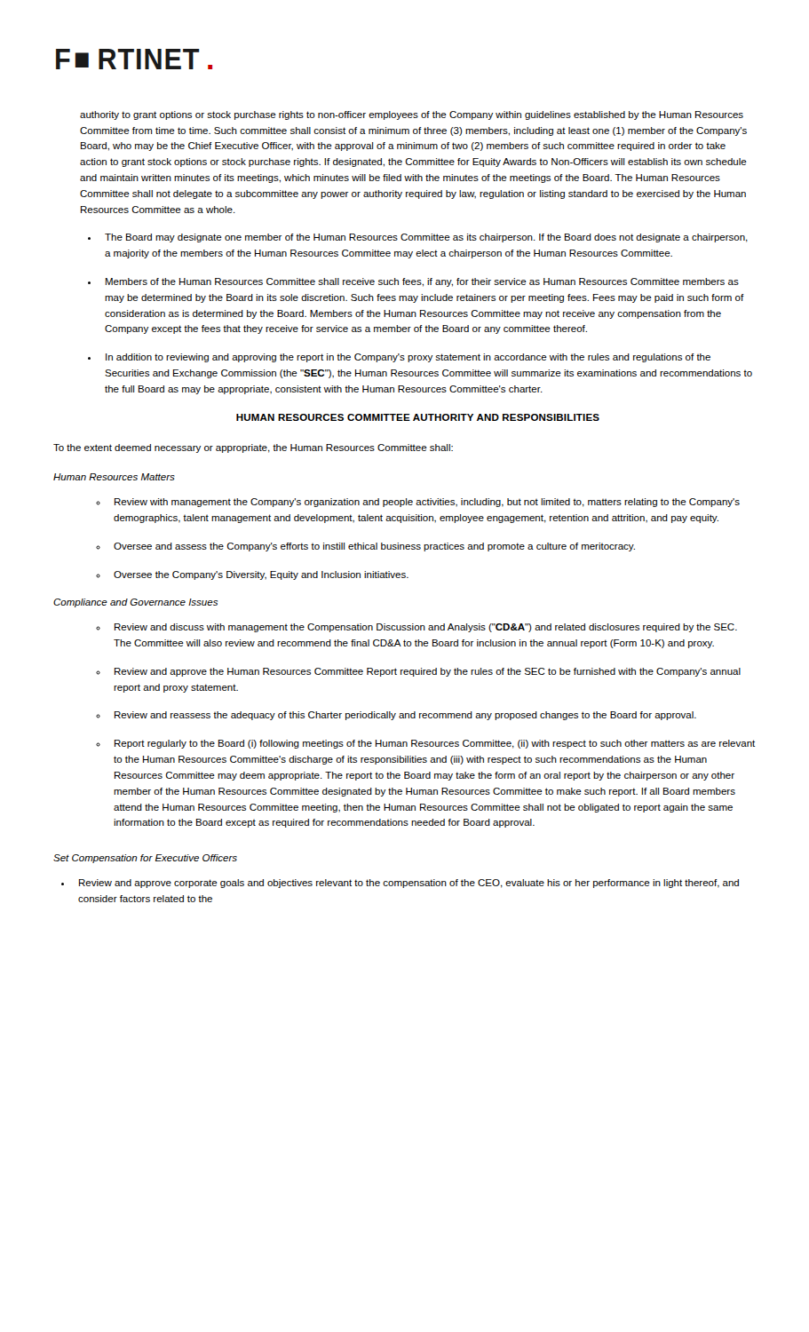F■RTINET.
authority to grant options or stock purchase rights to non-officer employees of the Company within guidelines established by the Human Resources Committee from time to time. Such committee shall consist of a minimum of three (3) members, including at least one (1) member of the Company's Board, who may be the Chief Executive Officer, with the approval of a minimum of two (2) members of such committee required in order to take action to grant stock options or stock purchase rights. If designated, the Committee for Equity Awards to Non-Officers will establish its own schedule and maintain written minutes of its meetings, which minutes will be filed with the minutes of the meetings of the Board. The Human Resources Committee shall not delegate to a subcommittee any power or authority required by law, regulation or listing standard to be exercised by the Human Resources Committee as a whole.
The Board may designate one member of the Human Resources Committee as its chairperson. If the Board does not designate a chairperson, a majority of the members of the Human Resources Committee may elect a chairperson of the Human Resources Committee.
Members of the Human Resources Committee shall receive such fees, if any, for their service as Human Resources Committee members as may be determined by the Board in its sole discretion. Such fees may include retainers or per meeting fees. Fees may be paid in such form of consideration as is determined by the Board. Members of the Human Resources Committee may not receive any compensation from the Company except the fees that they receive for service as a member of the Board or any committee thereof.
In addition to reviewing and approving the report in the Company's proxy statement in accordance with the rules and regulations of the Securities and Exchange Commission (the "SEC"), the Human Resources Committee will summarize its examinations and recommendations to the full Board as may be appropriate, consistent with the Human Resources Committee's charter.
HUMAN RESOURCES COMMITTEE AUTHORITY AND RESPONSIBILITIES
To the extent deemed necessary or appropriate, the Human Resources Committee shall:
Human Resources Matters
Review with management the Company's organization and people activities, including, but not limited to, matters relating to the Company's demographics, talent management and development, talent acquisition, employee engagement, retention and attrition, and pay equity.
Oversee and assess the Company's efforts to instill ethical business practices and promote a culture of meritocracy.
Oversee the Company's Diversity, Equity and Inclusion initiatives.
Compliance and Governance Issues
Review and discuss with management the Compensation Discussion and Analysis ("CD&A") and related disclosures required by the SEC. The Committee will also review and recommend the final CD&A to the Board for inclusion in the annual report (Form 10-K) and proxy.
Review and approve the Human Resources Committee Report required by the rules of the SEC to be furnished with the Company's annual report and proxy statement.
Review and reassess the adequacy of this Charter periodically and recommend any proposed changes to the Board for approval.
Report regularly to the Board (i) following meetings of the Human Resources Committee, (ii) with respect to such other matters as are relevant to the Human Resources Committee's discharge of its responsibilities and (iii) with respect to such recommendations as the Human Resources Committee may deem appropriate. The report to the Board may take the form of an oral report by the chairperson or any other member of the Human Resources Committee designated by the Human Resources Committee to make such report. If all Board members attend the Human Resources Committee meeting, then the Human Resources Committee shall not be obligated to report again the same information to the Board except as required for recommendations needed for Board approval.
Set Compensation for Executive Officers
Review and approve corporate goals and objectives relevant to the compensation of the CEO, evaluate his or her performance in light thereof, and consider factors related to the